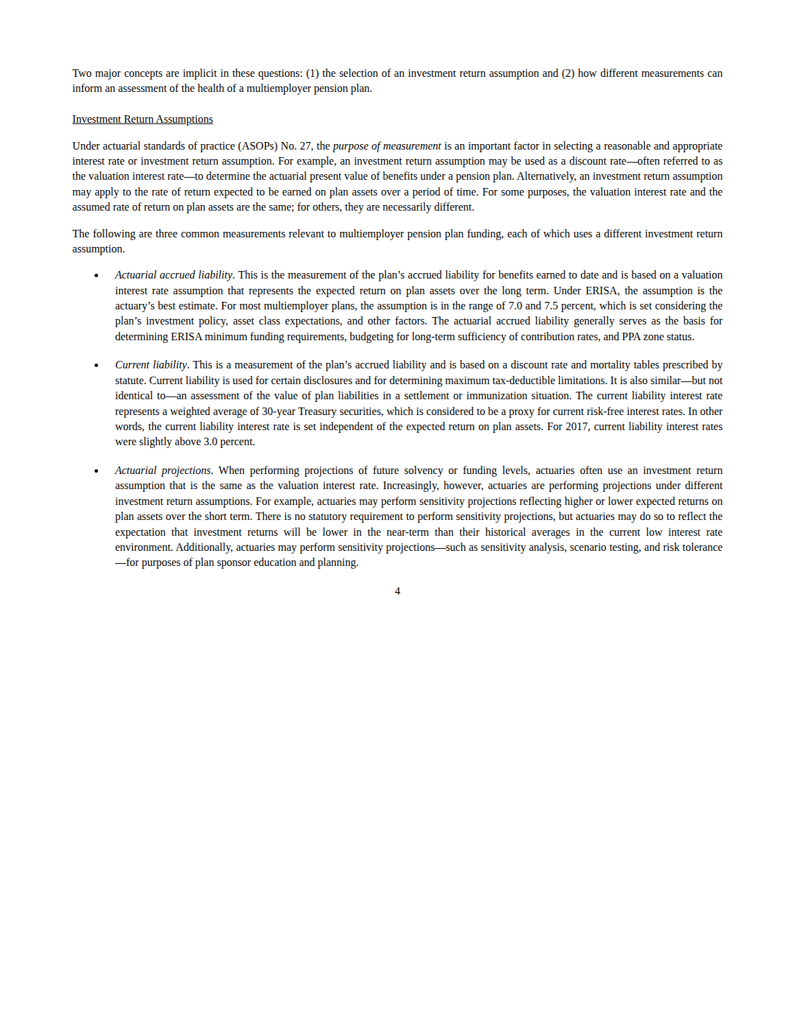Two major concepts are implicit in these questions: (1) the selection of an investment return assumption and (2) how different measurements can inform an assessment of the health of a multiemployer pension plan.
Investment Return Assumptions
Under actuarial standards of practice (ASOPs) No. 27, the purpose of measurement is an important factor in selecting a reasonable and appropriate interest rate or investment return assumption. For example, an investment return assumption may be used as a discount rate—often referred to as the valuation interest rate—to determine the actuarial present value of benefits under a pension plan. Alternatively, an investment return assumption may apply to the rate of return expected to be earned on plan assets over a period of time. For some purposes, the valuation interest rate and the assumed rate of return on plan assets are the same; for others, they are necessarily different.
The following are three common measurements relevant to multiemployer pension plan funding, each of which uses a different investment return assumption.
Actuarial accrued liability. This is the measurement of the plan’s accrued liability for benefits earned to date and is based on a valuation interest rate assumption that represents the expected return on plan assets over the long term. Under ERISA, the assumption is the actuary’s best estimate. For most multiemployer plans, the assumption is in the range of 7.0 and 7.5 percent, which is set considering the plan’s investment policy, asset class expectations, and other factors. The actuarial accrued liability generally serves as the basis for determining ERISA minimum funding requirements, budgeting for long-term sufficiency of contribution rates, and PPA zone status.
Current liability. This is a measurement of the plan’s accrued liability and is based on a discount rate and mortality tables prescribed by statute. Current liability is used for certain disclosures and for determining maximum tax-deductible limitations. It is also similar—but not identical to—an assessment of the value of plan liabilities in a settlement or immunization situation. The current liability interest rate represents a weighted average of 30-year Treasury securities, which is considered to be a proxy for current risk-free interest rates. In other words, the current liability interest rate is set independent of the expected return on plan assets. For 2017, current liability interest rates were slightly above 3.0 percent.
Actuarial projections. When performing projections of future solvency or funding levels, actuaries often use an investment return assumption that is the same as the valuation interest rate. Increasingly, however, actuaries are performing projections under different investment return assumptions. For example, actuaries may perform sensitivity projections reflecting higher or lower expected returns on plan assets over the short term. There is no statutory requirement to perform sensitivity projections, but actuaries may do so to reflect the expectation that investment returns will be lower in the near-term than their historical averages in the current low interest rate environment. Additionally, actuaries may perform sensitivity projections—such as sensitivity analysis, scenario testing, and risk tolerance—for purposes of plan sponsor education and planning.
4